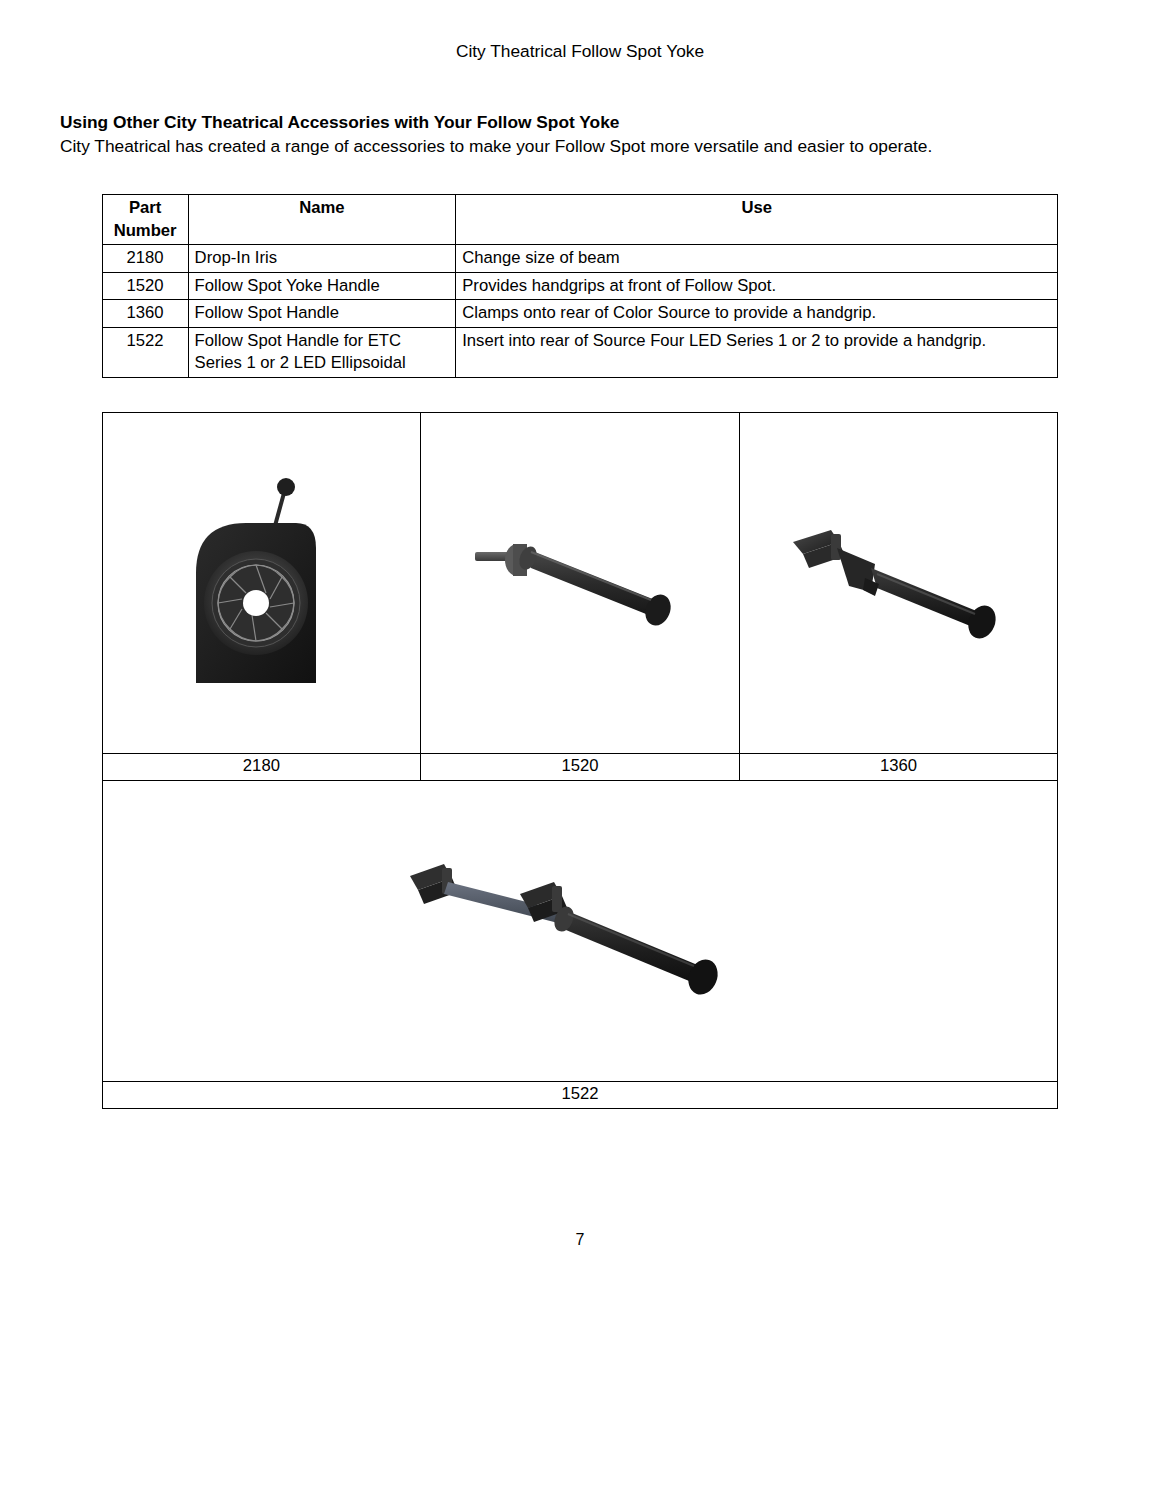City Theatrical Follow Spot Yoke
Using Other City Theatrical Accessories with Your Follow Spot Yoke
City Theatrical has created a range of accessories to make your Follow Spot more versatile and easier to operate.
| Part Number | Name | Use |
| --- | --- | --- |
| 2180 | Drop-In Iris | Change size of beam |
| 1520 | Follow Spot Yoke Handle | Provides handgrips at front of Follow Spot. |
| 1360 | Follow Spot Handle | Clamps onto rear of Color Source to provide a handgrip. |
| 1522 | Follow Spot Handle for ETC Series 1 or 2 LED Ellipsoidal | Insert into rear of Source Four LED Series 1 or 2 to provide a handgrip. |
| 2180 | 1520 | 1360 |
| 1522 |
7